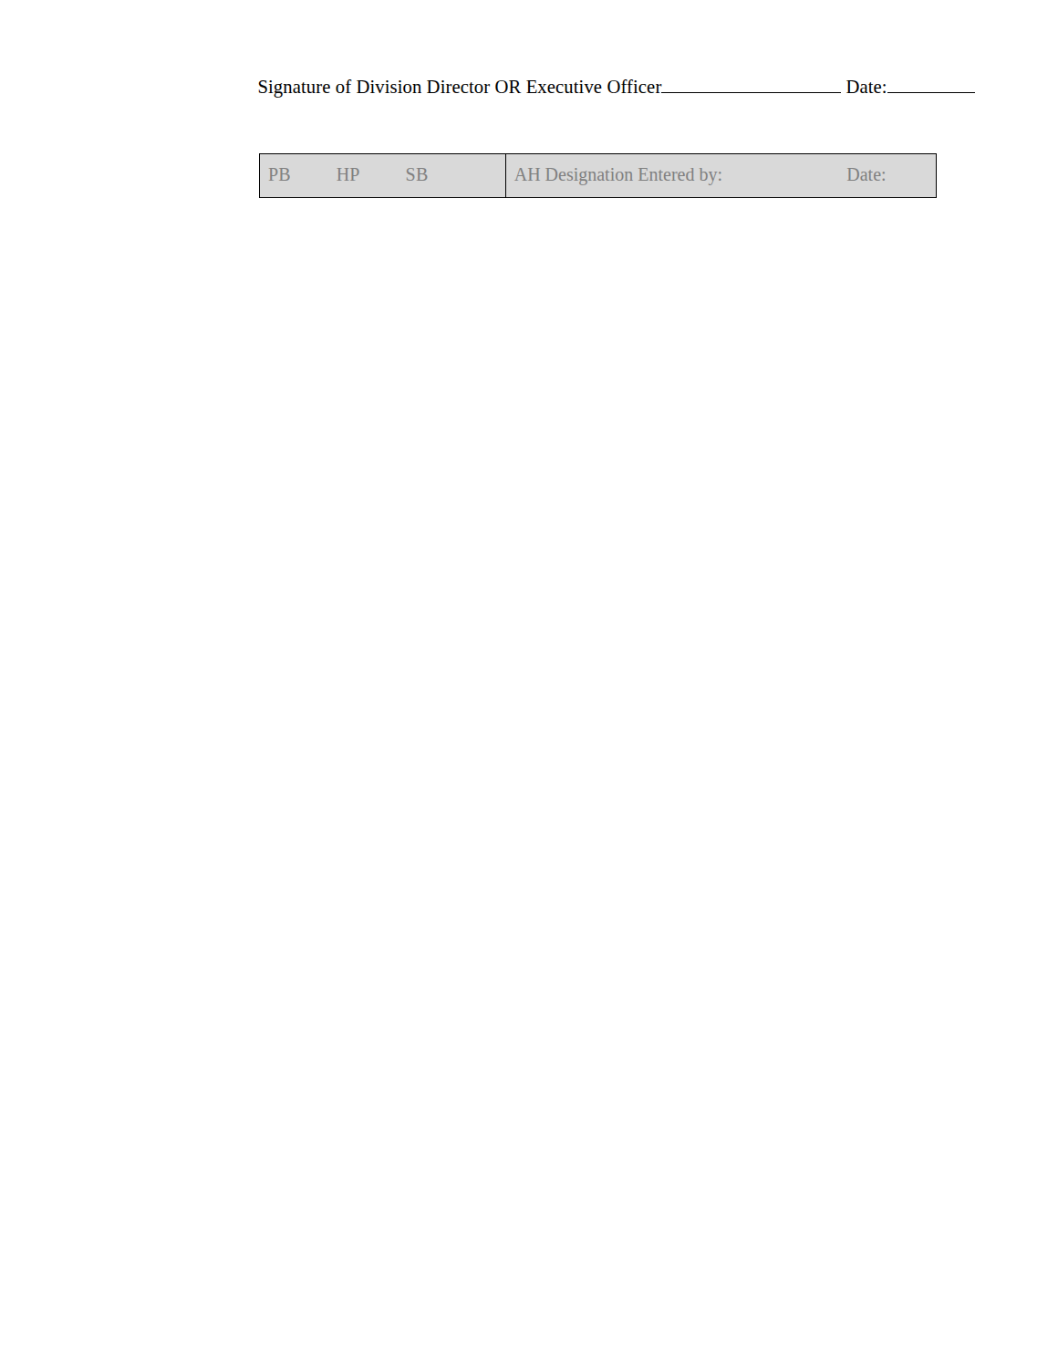Signature of Division Director OR Executive Officer Date:
| PB HP SB | AH Designation Entered by: Date: |